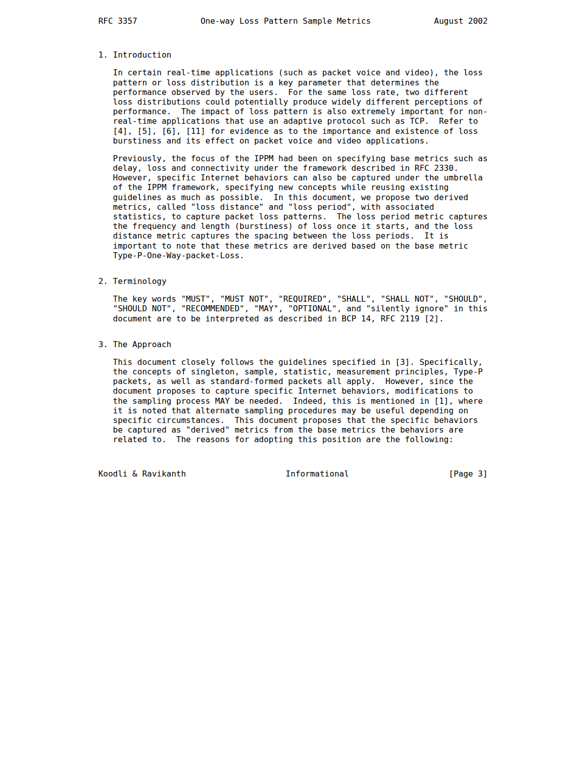RFC 3357 One-way Loss Pattern Sample Metrics August 2002
1. Introduction
In certain real-time applications (such as packet voice and video), the loss pattern or loss distribution is a key parameter that determines the performance observed by the users. For the same loss rate, two different loss distributions could potentially produce widely different perceptions of performance. The impact of loss pattern is also extremely important for non-real-time applications that use an adaptive protocol such as TCP. Refer to [4], [5], [6], [11] for evidence as to the importance and existence of loss burstiness and its effect on packet voice and video applications.
Previously, the focus of the IPPM had been on specifying base metrics such as delay, loss and connectivity under the framework described in RFC 2330. However, specific Internet behaviors can also be captured under the umbrella of the IPPM framework, specifying new concepts while reusing existing guidelines as much as possible. In this document, we propose two derived metrics, called "loss distance" and "loss period", with associated statistics, to capture packet loss patterns. The loss period metric captures the frequency and length (burstiness) of loss once it starts, and the loss distance metric captures the spacing between the loss periods. It is important to note that these metrics are derived based on the base metric Type-P-One-Way-packet-Loss.
2. Terminology
The key words "MUST", "MUST NOT", "REQUIRED", "SHALL", "SHALL NOT", "SHOULD", "SHOULD NOT", "RECOMMENDED", "MAY", "OPTIONAL", and "silently ignore" in this document are to be interpreted as described in BCP 14, RFC 2119 [2].
3. The Approach
This document closely follows the guidelines specified in [3]. Specifically, the concepts of singleton, sample, statistic, measurement principles, Type-P packets, as well as standard-formed packets all apply. However, since the document proposes to capture specific Internet behaviors, modifications to the sampling process MAY be needed. Indeed, this is mentioned in [1], where it is noted that alternate sampling procedures may be useful depending on specific circumstances. This document proposes that the specific behaviors be captured as "derived" metrics from the base metrics the behaviors are related to. The reasons for adopting this position are the following:
Koodli & Ravikanth Informational [Page 3]